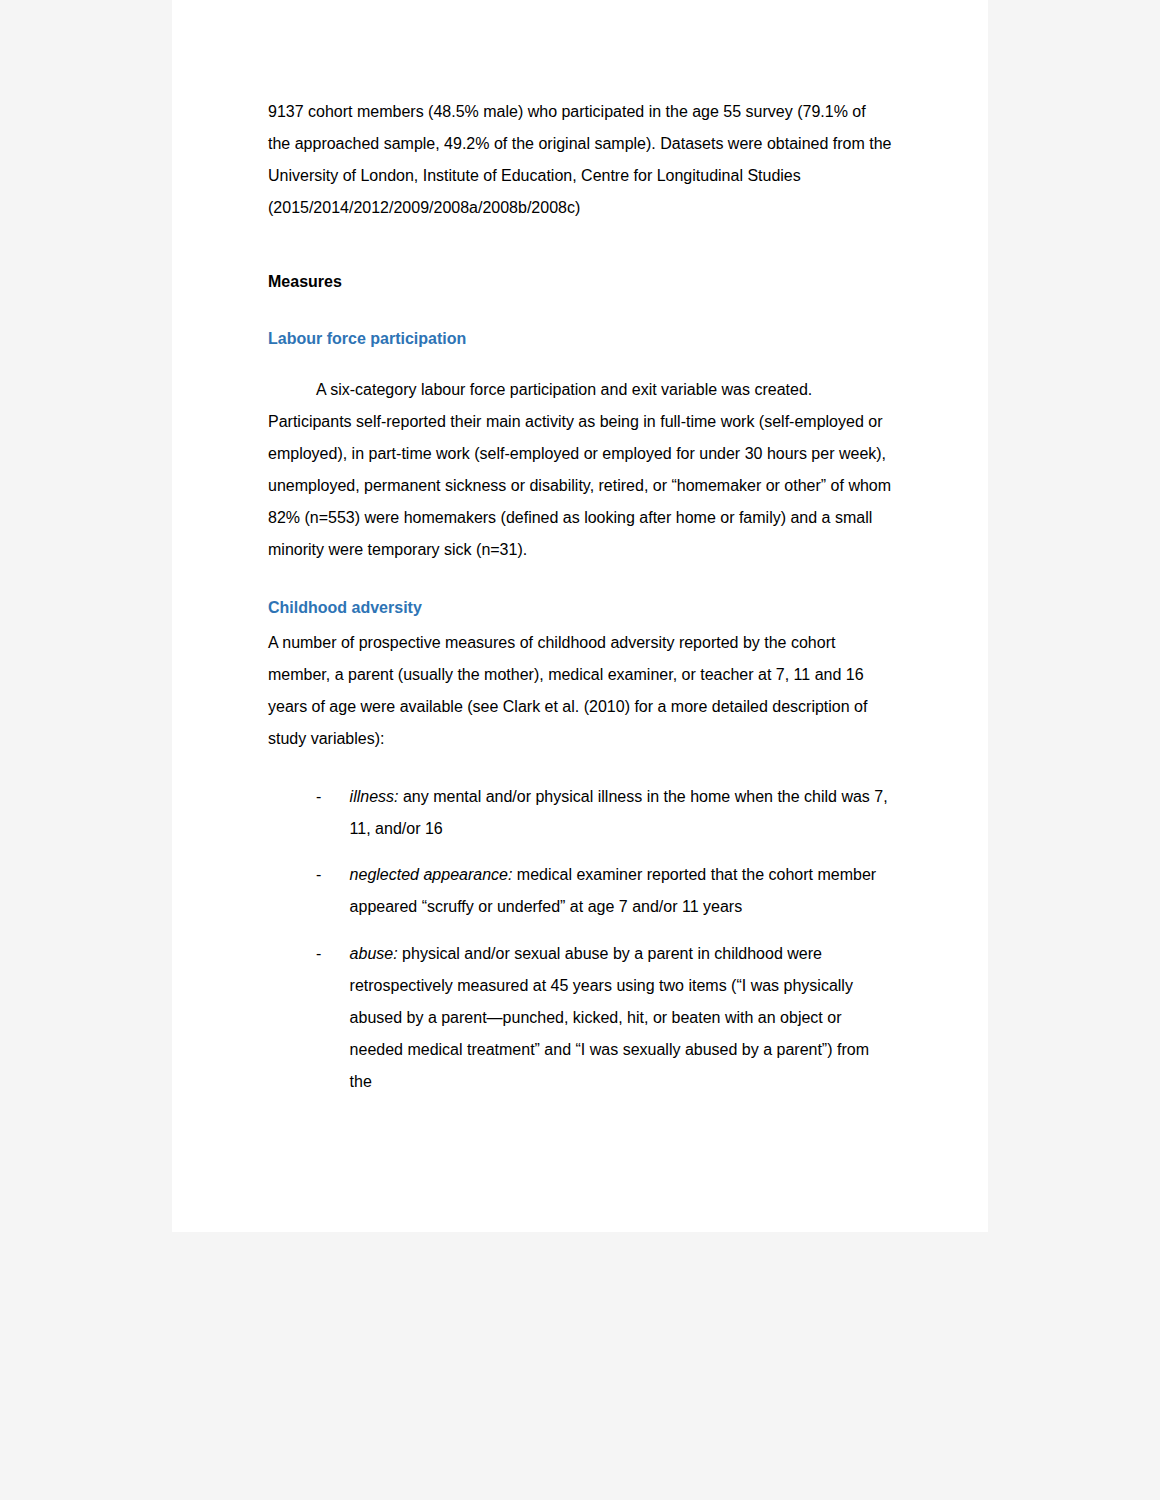9137 cohort members (48.5% male) who participated in the age 55 survey (79.1% of the approached sample, 49.2% of the original sample). Datasets were obtained from the University of London, Institute of Education, Centre for Longitudinal Studies (2015/2014/2012/2009/2008a/2008b/2008c)
Measures
Labour force participation
A six-category labour force participation and exit variable was created. Participants self-reported their main activity as being in full-time work (self-employed or employed), in part-time work (self-employed or employed for under 30 hours per week), unemployed, permanent sickness or disability, retired, or “homemaker or other” of whom 82% (n=553) were homemakers (defined as looking after home or family) and a small minority were temporary sick (n=31).
Childhood adversity
A number of prospective measures of childhood adversity reported by the cohort member, a parent (usually the mother), medical examiner, or teacher at 7, 11 and 16 years of age were available (see Clark et al. (2010) for a more detailed description of study variables):
illness: any mental and/or physical illness in the home when the child was 7, 11, and/or 16
neglected appearance: medical examiner reported that the cohort member appeared “scruffy or underfed” at age 7 and/or 11 years
abuse: physical and/or sexual abuse by a parent in childhood were retrospectively measured at 45 years using two items (“I was physically abused by a parent—punched, kicked, hit, or beaten with an object or needed medical treatment” and “I was sexually abused by a parent”) from the